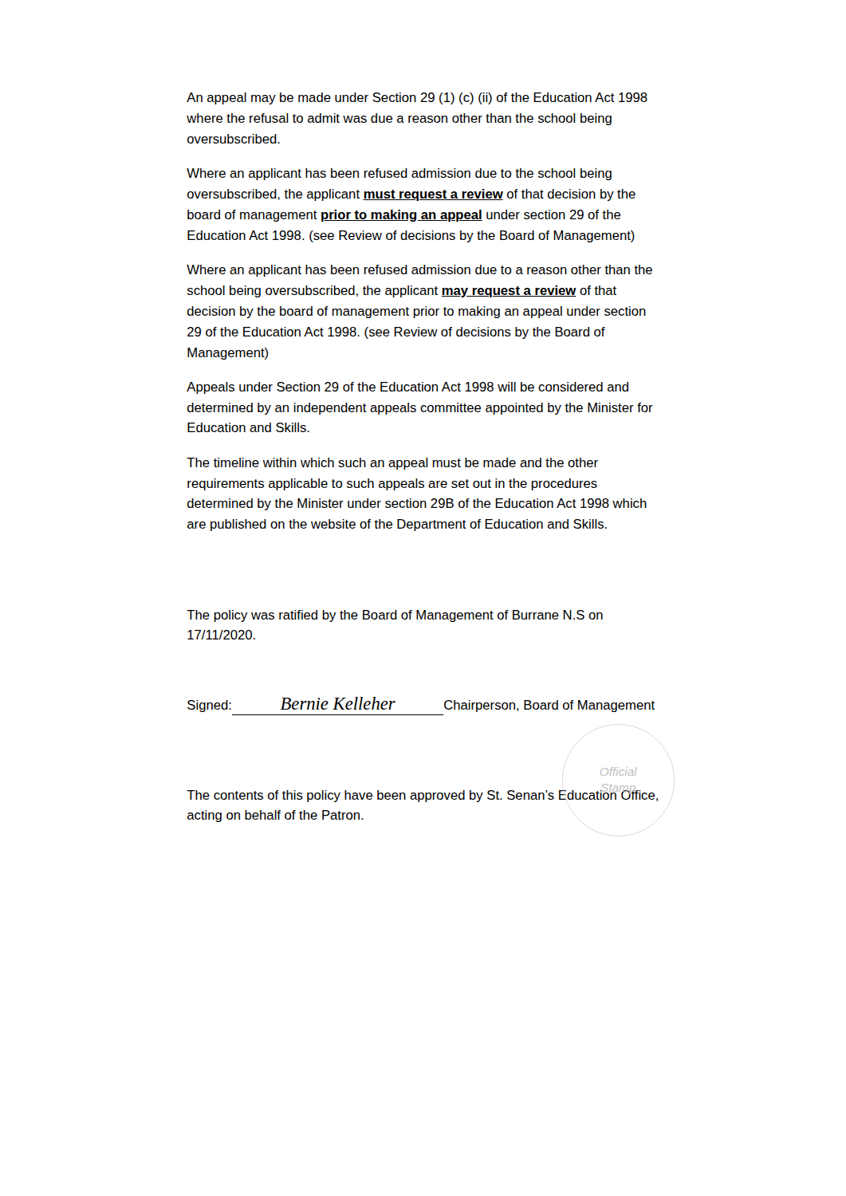An appeal may be made under Section 29 (1) (c) (ii) of the Education Act 1998 where the refusal to admit was due a reason other than the school being oversubscribed.
Where an applicant has been refused admission due to the school being oversubscribed, the applicant must request a review of that decision by the board of management prior to making an appeal under section 29 of the Education Act 1998. (see Review of decisions by the Board of Management)
Where an applicant has been refused admission due to a reason other than the school being oversubscribed, the applicant may request a review of that decision by the board of management prior to making an appeal under section 29 of the Education Act 1998. (see Review of decisions by the Board of Management)
Appeals under Section 29 of the Education Act 1998 will be considered and determined by an independent appeals committee appointed by the Minister for Education and Skills.
The timeline within which such an appeal must be made and the other requirements applicable to such appeals are set out in the procedures determined by the Minister under section 29B of the Education Act 1998 which are published on the website of the Department of Education and Skills.
The policy was ratified by the Board of Management of Burrane N.S on 17/11/2020.
Signed:Bernie Kelleher Chairperson, Board of Management
The contents of this policy have been approved by St. Senan’s Education Office, acting on behalf of the Patron.
Official Stamp